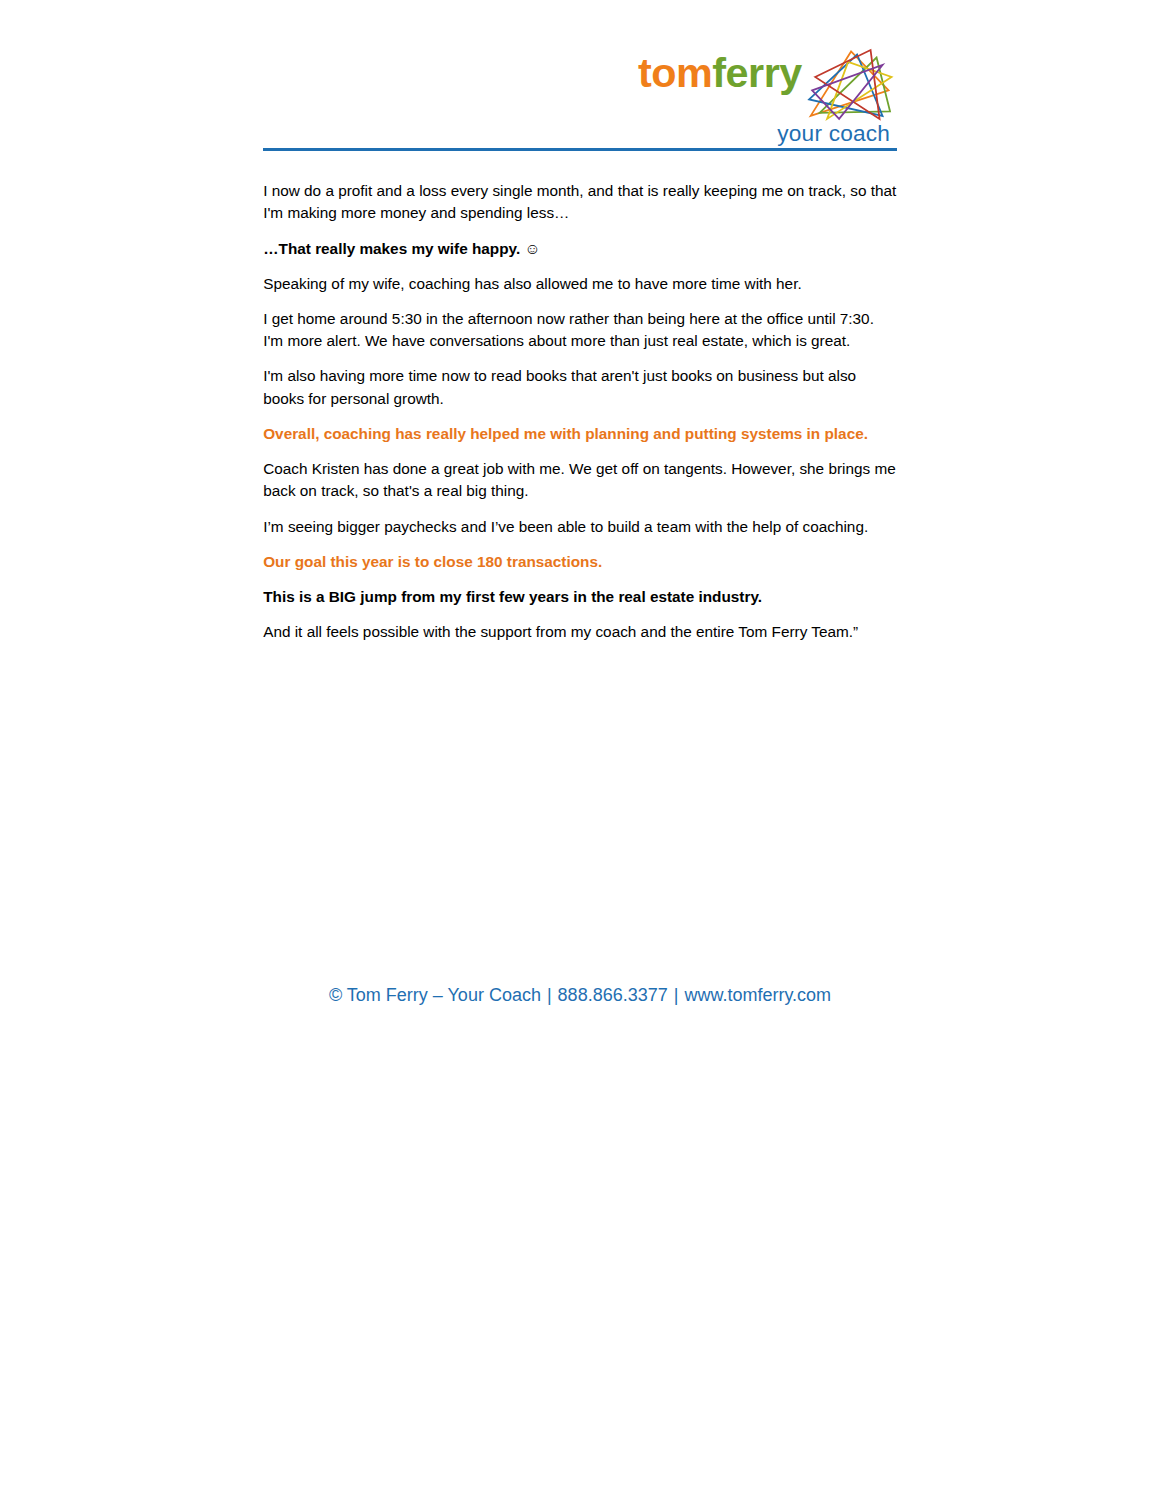tom ferry
your coach
I now do a profit and a loss every single month, and that is really keeping me on track, so that I'm making more money and spending less…
…That really makes my wife happy. ☺
Speaking of my wife, coaching has also allowed me to have more time with her.
I get home around 5:30 in the afternoon now rather than being here at the office until 7:30. I'm more alert. We have conversations about more than just real estate, which is great.
I'm also having more time now to read books that aren't just books on business but also books for personal growth.
Overall, coaching has really helped me with planning and putting systems in place.
Coach Kristen has done a great job with me. We get off on tangents. However, she brings me back on track, so that's a real big thing.
I’m seeing bigger paychecks and I’ve been able to build a team with the help of coaching.
Our goal this year is to close 180 transactions.
This is a BIG jump from my first few years in the real estate industry.
And it all feels possible with the support from my coach and the entire Tom Ferry Team.”
© Tom Ferry – Your Coach|888.866.3377|www.tomferry.com